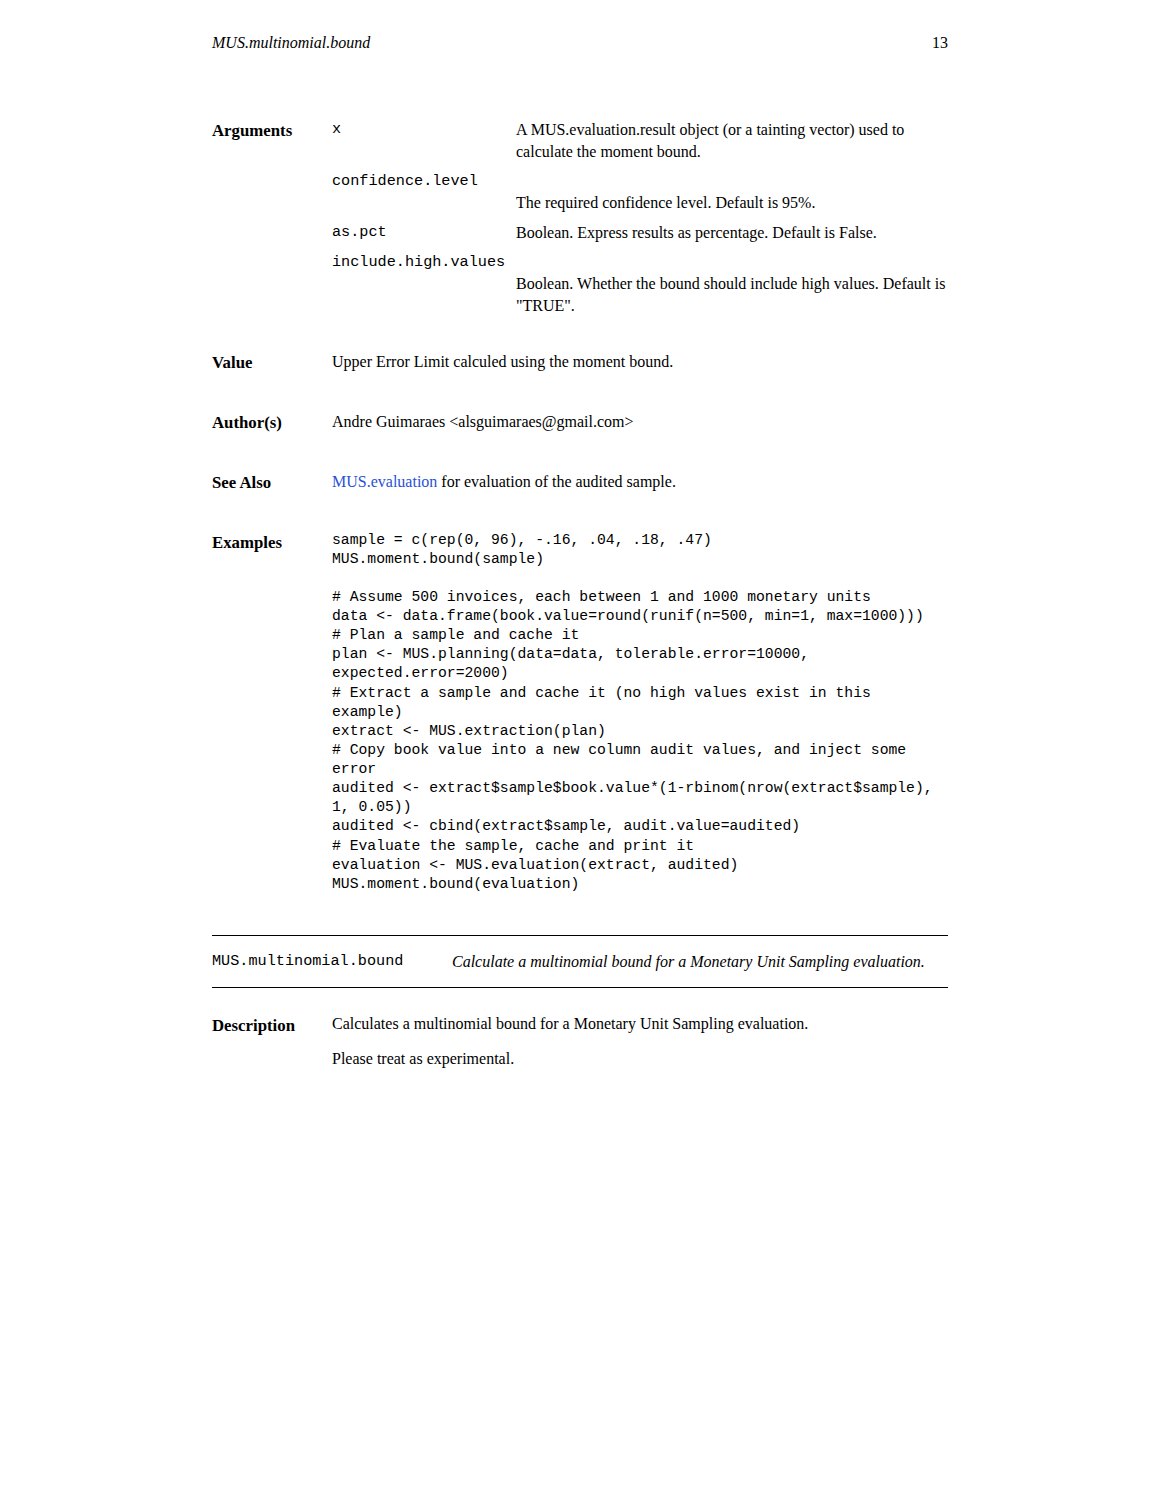MUS.multinomial.bound 13
Arguments
x
A MUS.evaluation.result object (or a tainting vector) used to calculate the moment bound.
confidence.level
The required confidence level. Default is 95%.
as.pct
Boolean. Express results as percentage. Default is False.
include.high.values
Boolean. Whether the bound should include high values. Default is "TRUE".
Value
Upper Error Limit calculed using the moment bound.
Author(s)
Andre Guimaraes <alsguimaraes@gmail.com>
See Also
MUS.evaluation for evaluation of the audited sample.
Examples
sample = c(rep(0, 96), -.16, .04, .18, .47)
MUS.moment.bound(sample)

# Assume 500 invoices, each between 1 and 1000 monetary units
data <- data.frame(book.value=round(runif(n=500, min=1, max=1000)))
# Plan a sample and cache it
plan <- MUS.planning(data=data, tolerable.error=10000, expected.error=2000)
# Extract a sample and cache it (no high values exist in this example)
extract <- MUS.extraction(plan)
# Copy book value into a new column audit values, and inject some error
audited <- extract$sample$book.value*(1-rbinom(nrow(extract$sample), 1, 0.05))
audited <- cbind(extract$sample, audit.value=audited)
# Evaluate the sample, cache and print it
evaluation <- MUS.evaluation(extract, audited)
MUS.moment.bound(evaluation)
MUS.multinomial.bound
Calculate a multinomial bound for a Monetary Unit Sampling evaluation.
Description
Calculates a multinomial bound for a Monetary Unit Sampling evaluation.
Please treat as experimental.